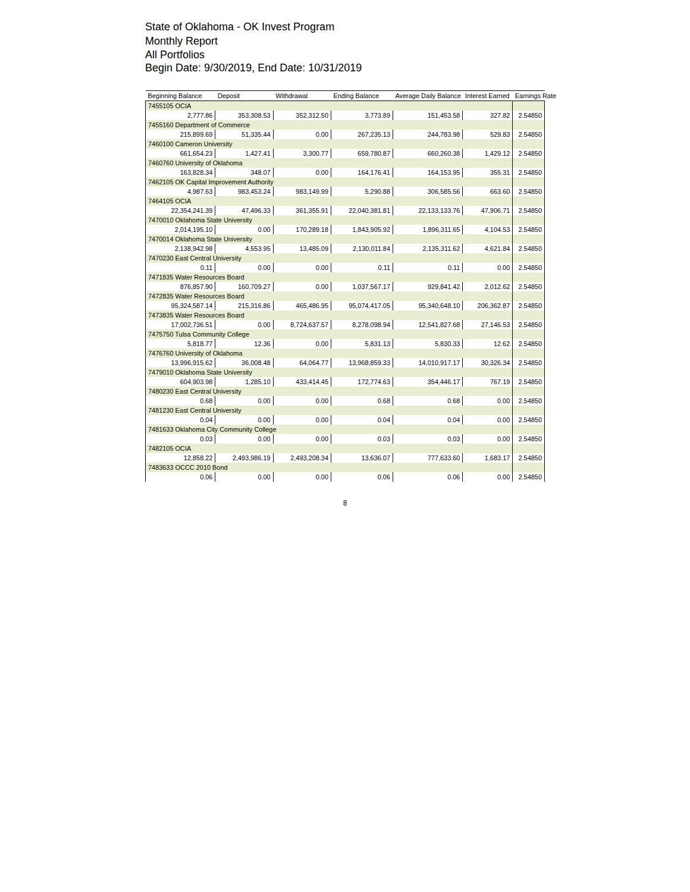State of Oklahoma - OK Invest Program
Monthly Report
All Portfolios
Begin Date: 9/30/2019, End Date: 10/31/2019
| Beginning Balance | Deposit | Withdrawal | Ending Balance | Average Daily Balance | Interest Earned | Earnings Rate |
| --- | --- | --- | --- | --- | --- | --- |
| 7455105 OCIA | |
| 2,777.86 | 353,308.53 | 352,312.50 | 3,773.89 | 151,453.58 | 327.82 | 2.54850 |
| 7455160 Department of Commerce | |
| 215,899.69 | 51,335.44 | 0.00 | 267,235.13 | 244,783.98 | 529.83 | 2.54850 |
| 7460100 Cameron University | |
| 661,654.23 | 1,427.41 | 3,300.77 | 659,780.87 | 660,260.38 | 1,429.12 | 2.54850 |
| 7460760 University of Oklahoma | |
| 163,828.34 | 348.07 | 0.00 | 164,176.41 | 164,153.95 | 355.31 | 2.54850 |
| 7462105 OK Capital Improvement Authority | |
| 4,987.63 | 983,453.24 | 983,149.99 | 5,290.88 | 306,585.56 | 663.60 | 2.54850 |
| 7464105 OCIA | |
| 22,354,241.39 | 47,496.33 | 361,355.91 | 22,040,381.81 | 22,133,133.76 | 47,906.71 | 2.54850 |
| 7470010 Oklahoma State University | |
| 2,014,195.10 | 0.00 | 170,289.18 | 1,843,905.92 | 1,896,311.65 | 4,104.53 | 2.54850 |
| 7470014 Oklahoma State University | |
| 2,138,942.98 | 4,553.95 | 13,485.09 | 2,130,011.84 | 2,135,311.62 | 4,621.84 | 2.54850 |
| 7470230 East Central University | |
| 0.11 | 0.00 | 0.00 | 0.11 | 0.11 | 0.00 | 2.54850 |
| 7471835 Water Resources Board | |
| 876,857.90 | 160,709.27 | 0.00 | 1,037,567.17 | 929,841.42 | 2,012.62 | 2.54850 |
| 7472835 Water Resources Board | |
| 95,324,587.14 | 215,316.86 | 465,486.95 | 95,074,417.05 | 95,340,648.10 | 206,362.87 | 2.54850 |
| 7473835 Water Resources Board | |
| 17,002,736.51 | 0.00 | 8,724,637.57 | 8,278,098.94 | 12,541,827.68 | 27,146.53 | 2.54850 |
| 7475750 Tulsa Community College | |
| 5,818.77 | 12.36 | 0.00 | 5,831.13 | 5,830.33 | 12.62 | 2.54850 |
| 7476760 University of Oklahoma | |
| 13,996,915.62 | 36,008.48 | 64,064.77 | 13,968,859.33 | 14,010,917.17 | 30,326.34 | 2.54850 |
| 7479010 Oklahoma State University | |
| 604,903.98 | 1,285.10 | 433,414.45 | 172,774.63 | 354,446.17 | 767.19 | 2.54850 |
| 7480230 East Central University | |
| 0.68 | 0.00 | 0.00 | 0.68 | 0.68 | 0.00 | 2.54850 |
| 7481230 East Central University | |
| 0.04 | 0.00 | 0.00 | 0.04 | 0.04 | 0.00 | 2.54850 |
| 7481633 Oklahoma City Community College | |
| 0.03 | 0.00 | 0.00 | 0.03 | 0.03 | 0.00 | 2.54850 |
| 7482105 OCIA | |
| 12,858.22 | 2,493,986.19 | 2,493,208.34 | 13,636.07 | 777,633.60 | 1,683.17 | 2.54850 |
| 7483633 OCCC 2010 Bond | |
| 0.06 | 0.00 | 0.00 | 0.06 | 0.06 | 0.00 | 2.54850 |
8